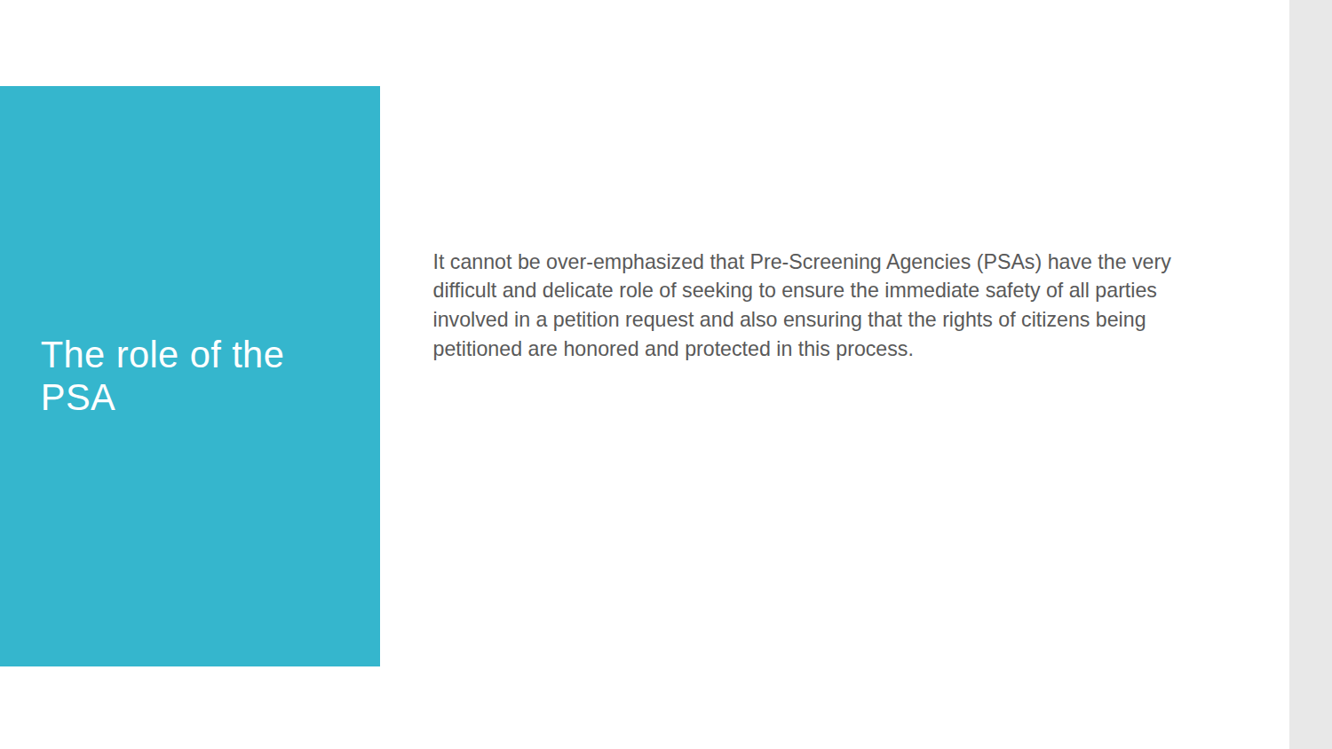The role of the PSA
It cannot be over-emphasized that Pre-Screening Agencies (PSAs) have the very difficult and delicate role of seeking to ensure the immediate safety of all parties involved in a petition request and also ensuring that the rights of citizens being petitioned are honored and protected in this process.